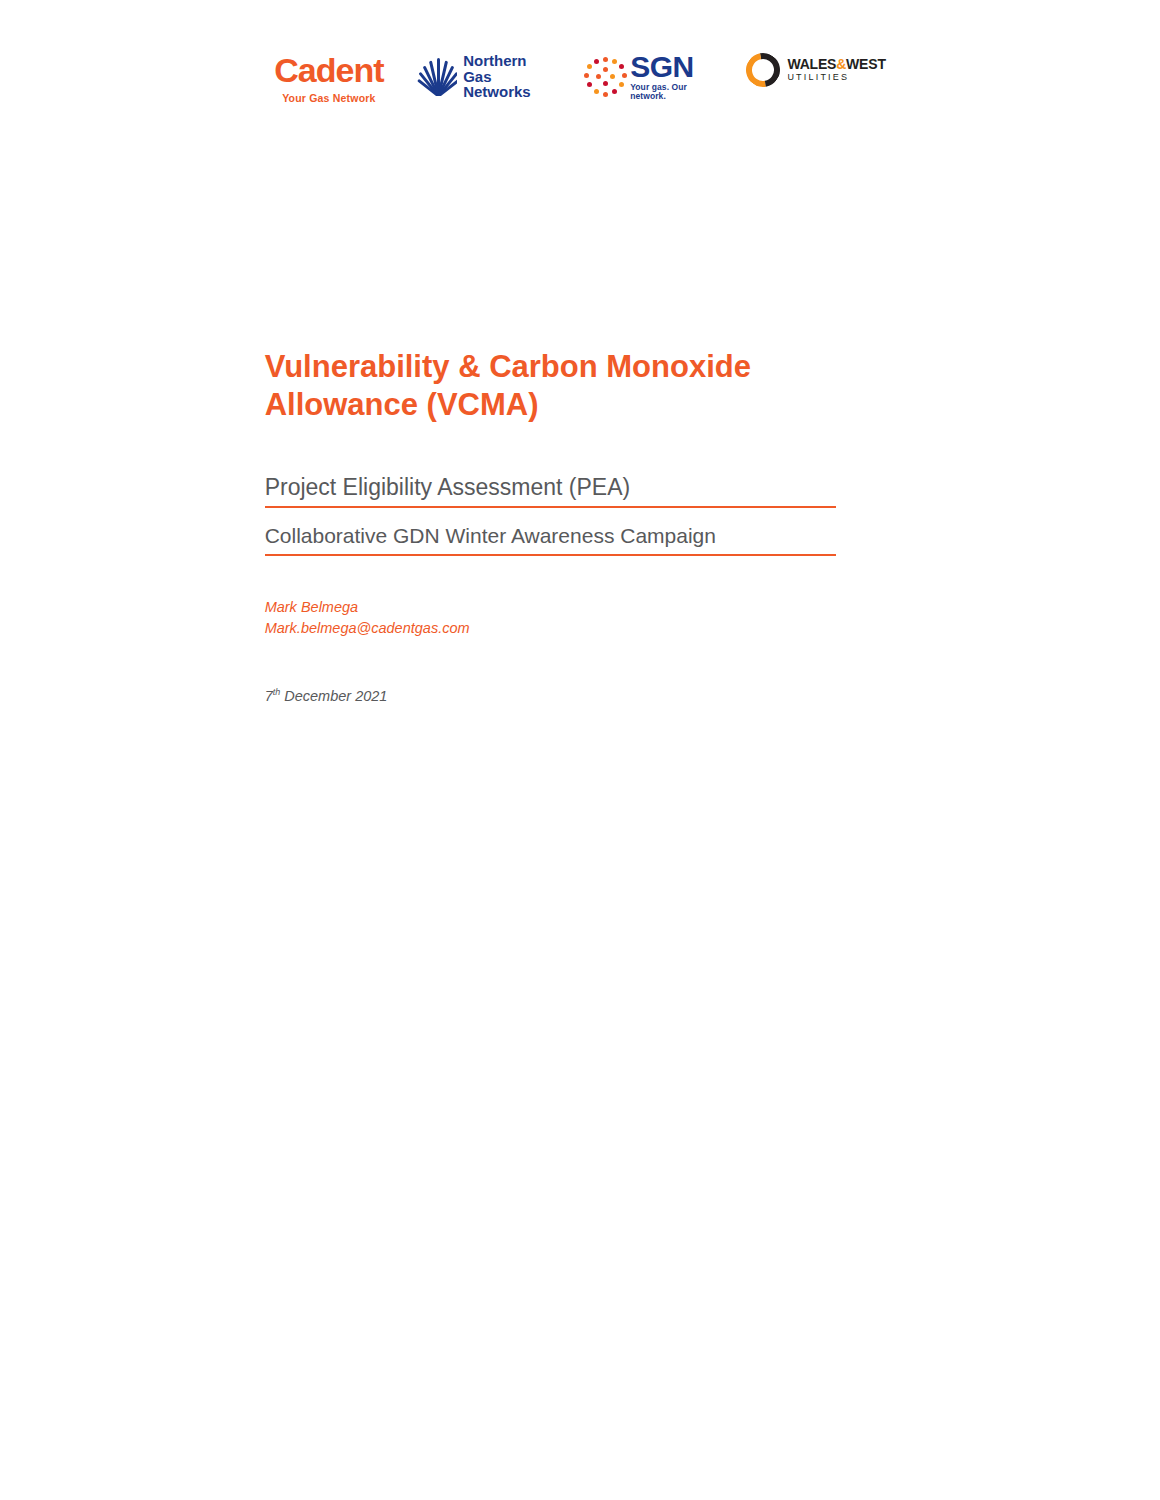Cadent
Your Gas Network
Northern
Gas Networks
SGN
Your gas. Our network.
WALES&WEST
UTILITIES
Vulnerability & Carbon Monoxide
Allowance (VCMA)
Project Eligibility Assessment (PEA)
Collaborative GDN Winter Awareness Campaign
Mark Belmega
Mark.belmega@cadentgas.com
7th December 2021